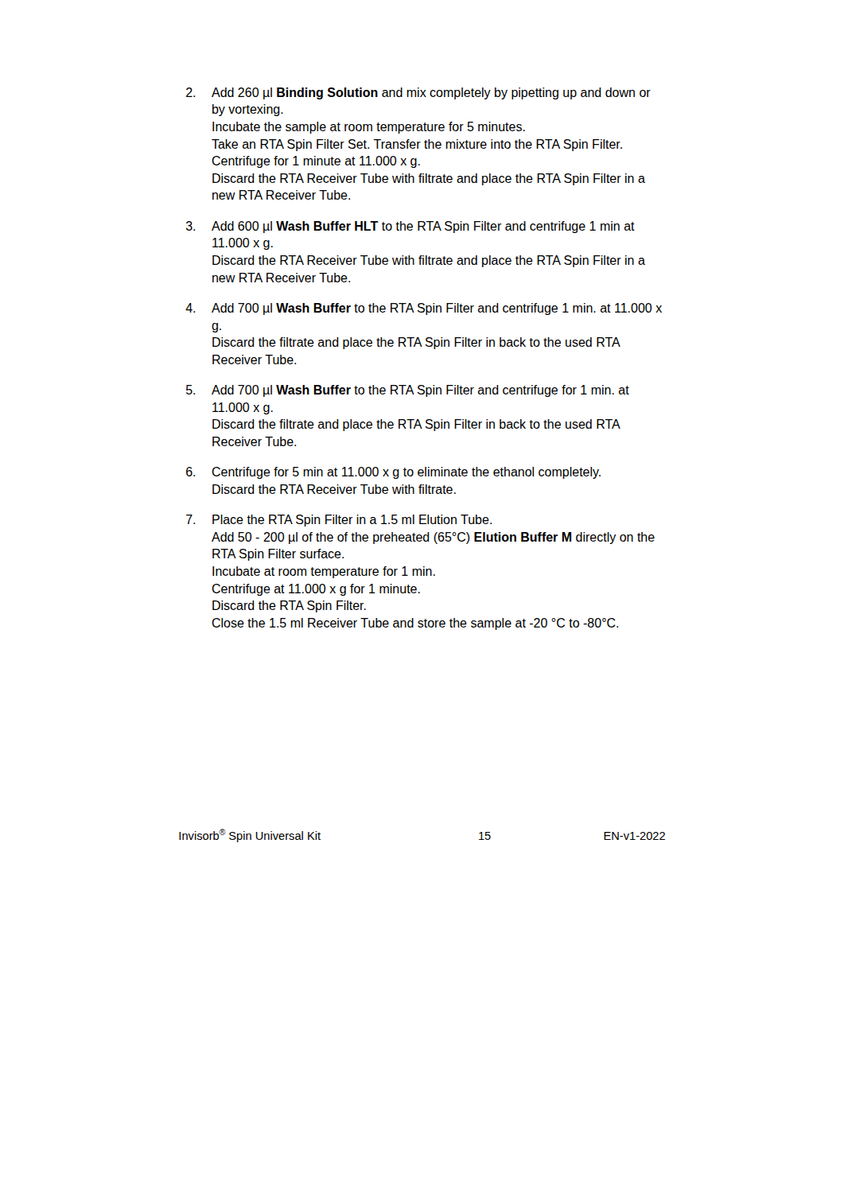2. Add 260 µl Binding Solution and mix completely by pipetting up and down or by vortexing. Incubate the sample at room temperature for 5 minutes. Take an RTA Spin Filter Set. Transfer the mixture into the RTA Spin Filter. Centrifuge for 1 minute at 11.000 x g. Discard the RTA Receiver Tube with filtrate and place the RTA Spin Filter in a new RTA Receiver Tube.
3. Add 600 µl Wash Buffer HLT to the RTA Spin Filter and centrifuge 1 min at 11.000 x g. Discard the RTA Receiver Tube with filtrate and place the RTA Spin Filter in a new RTA Receiver Tube.
4. Add 700 µl Wash Buffer to the RTA Spin Filter and centrifuge 1 min. at 11.000 x g. Discard the filtrate and place the RTA Spin Filter in back to the used RTA Receiver Tube.
5. Add 700 µl Wash Buffer to the RTA Spin Filter and centrifuge for 1 min. at 11.000 x g. Discard the filtrate and place the RTA Spin Filter in back to the used RTA Receiver Tube.
6. Centrifuge for 5 min at 11.000 x g to eliminate the ethanol completely. Discard the RTA Receiver Tube with filtrate.
7. Place the RTA Spin Filter in a 1.5 ml Elution Tube. Add 50 - 200 µl of the of the preheated (65°C) Elution Buffer M directly on the RTA Spin Filter surface. Incubate at room temperature for 1 min. Centrifuge at 11.000 x g for 1 minute. Discard the RTA Spin Filter. Close the 1.5 ml Receiver Tube and store the sample at -20 °C to -80°C.
Invisorb® Spin Universal Kit
15
EN-v1-2022